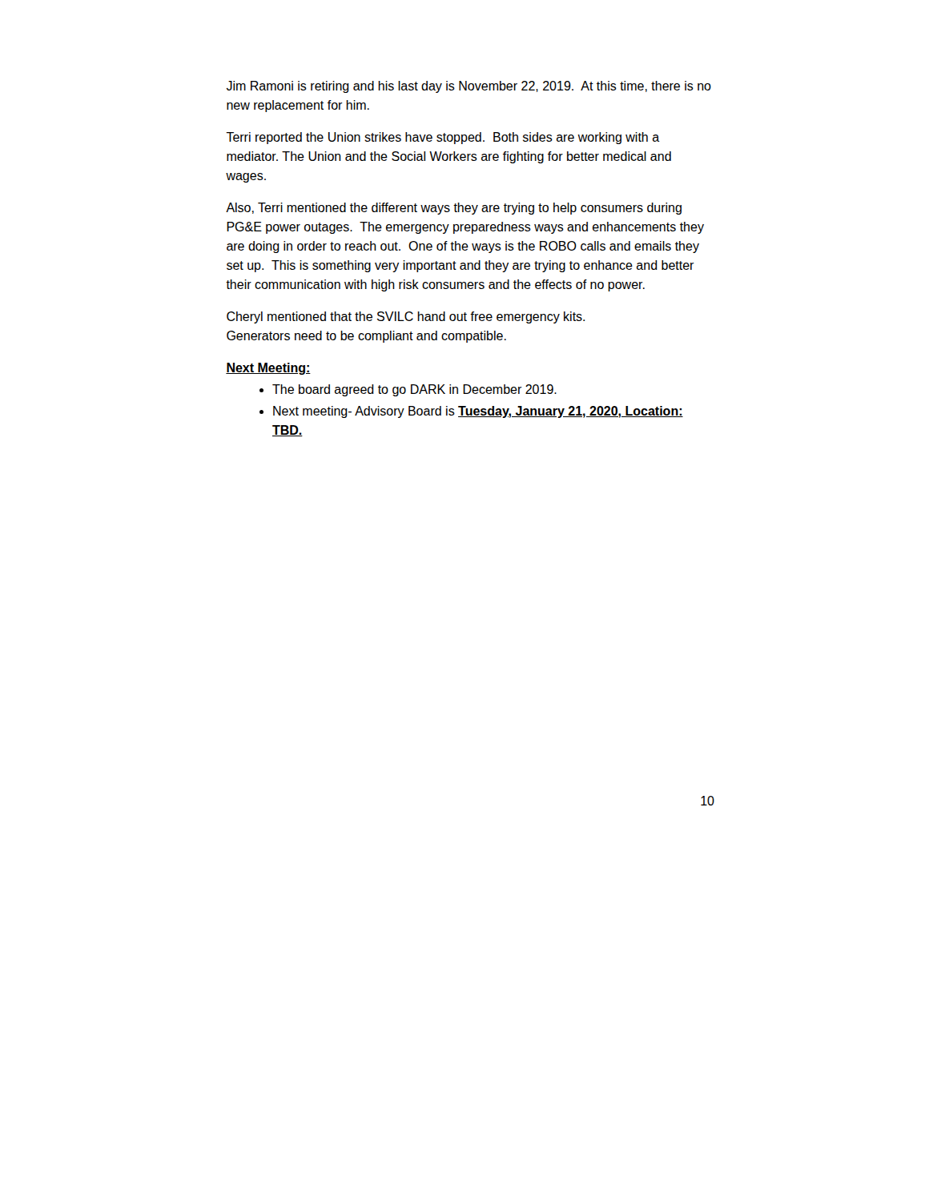Jim Ramoni is retiring and his last day is November 22, 2019. At this time, there is no new replacement for him.
Terri reported the Union strikes have stopped. Both sides are working with a mediator. The Union and the Social Workers are fighting for better medical and wages.
Also, Terri mentioned the different ways they are trying to help consumers during PG&E power outages. The emergency preparedness ways and enhancements they are doing in order to reach out. One of the ways is the ROBO calls and emails they set up. This is something very important and they are trying to enhance and better their communication with high risk consumers and the effects of no power.
Cheryl mentioned that the SVILC hand out free emergency kits.
Generators need to be compliant and compatible.
Next Meeting:
The board agreed to go DARK in December 2019.
Next meeting- Advisory Board is Tuesday, January 21, 2020, Location: TBD.
10